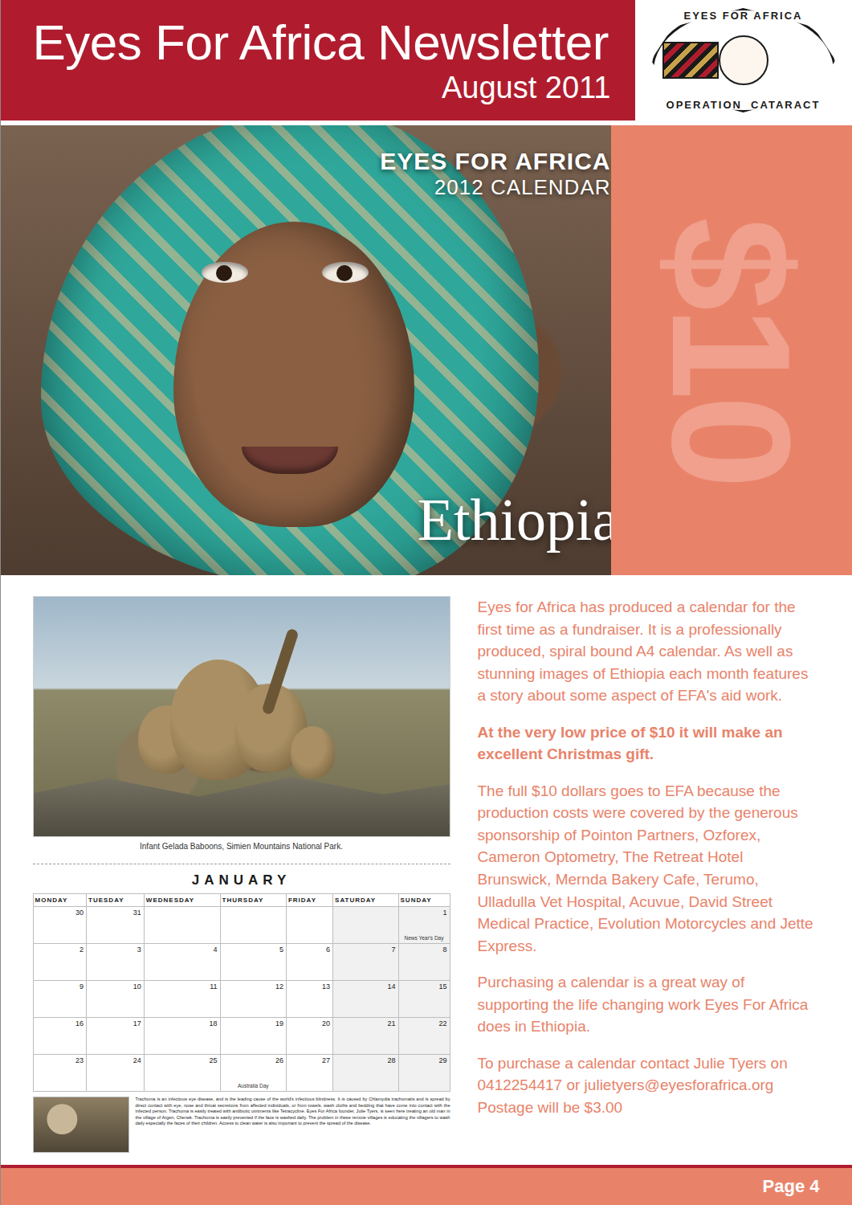Eyes For Africa Newsletter
August 2011
Eyes For Africa
Operation Cataract
EYES FOR AFRICA
2012 CALENDAR
Ethiopia
$10
Infant Gelada Baboons, Simien Mountains National Park.
JANUARY
| Monday | Tuesday | Wednesday | Thursday | Friday | Saturday | Sunday |
| --- | --- | --- | --- | --- | --- | --- |
| 30 | 31 | | | | | 1 News Year's Day |
| 2 | 3 | 4 | 5 | 6 | 7 | 8 |
| 9 | 10 | 11 | 12 | 13 | 14 | 15 |
| 16 | 17 | 18 | 19 | 20 | 21 | 22 |
| 23 | 24 | 25 | 26 Australia Day | 27 | 28 | 29 |
Trachoma is an infectious eye disease, and is the leading cause of the world's infectious blindness. It is caused by Chlamydia trachomatis and is spread by direct contact with eye, nose and throat secretions from affected individuals, or from towels, wash cloths and bedding that have come into contact with the infected person. Trachoma is easily treated with antibiotic ointments like Tetracycline. Eyes For Africa founder, Julie Tyers, is seen here treating an old man in the village of Argen, Chenek. Trachoma is easily prevented if the face is washed daily. The problem in these remote villages is educating the villagers to wash daily especially the faces of their children. Access to clean water is also important to prevent the spread of the disease.
Eyes for Africa has produced a calendar for the first time as a fundraiser. It is a professionally produced, spiral bound A4 calendar. As well as stunning images of Ethiopia each month features a story about some aspect of EFA's aid work.
At the very low price of $10 it will make an excellent Christmas gift.
The full $10 dollars goes to EFA because the production costs were covered by the generous sponsorship of Pointon Partners, Ozforex, Cameron Optometry, The Retreat Hotel Brunswick, Mernda Bakery Cafe, Terumo, Ulladulla Vet Hospital, Acuvue, David Street Medical Practice, Evolution Motorcycles and Jette Express.
Purchasing a calendar is a great way of supporting the life changing work Eyes For Africa does in Ethiopia.
To purchase a calendar contact Julie Tyers on 0412254417 or julietyers@eyesforafrica.org
Postage will be $3.00
Page 4